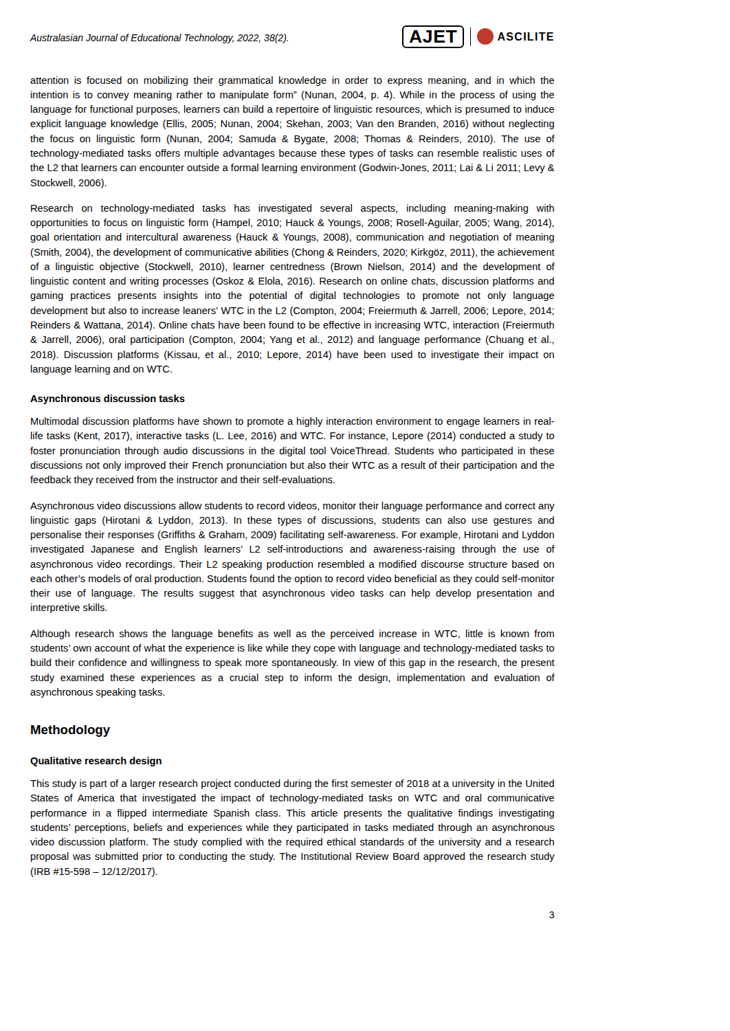Australasian Journal of Educational Technology, 2022, 38(2).
AJET ASCILITE
attention is focused on mobilizing their grammatical knowledge in order to express meaning, and in which the intention is to convey meaning rather to manipulate form” (Nunan, 2004, p. 4). While in the process of using the language for functional purposes, learners can build a repertoire of linguistic resources, which is presumed to induce explicit language knowledge (Ellis, 2005; Nunan, 2004; Skehan, 2003; Van den Branden, 2016) without neglecting the focus on linguistic form (Nunan, 2004; Samuda & Bygate, 2008; Thomas & Reinders, 2010). The use of technology-mediated tasks offers multiple advantages because these types of tasks can resemble realistic uses of the L2 that learners can encounter outside a formal learning environment (Godwin-Jones, 2011; Lai & Li 2011; Levy & Stockwell, 2006).
Research on technology-mediated tasks has investigated several aspects, including meaning-making with opportunities to focus on linguistic form (Hampel, 2010; Hauck & Youngs, 2008; Rosell-Aguilar, 2005; Wang, 2014), goal orientation and intercultural awareness (Hauck & Youngs, 2008), communication and negotiation of meaning (Smith, 2004), the development of communicative abilities (Chong & Reinders, 2020; Kirkgöz, 2011), the achievement of a linguistic objective (Stockwell, 2010), learner centredness (Brown Nielson, 2014) and the development of linguistic content and writing processes (Oskoz & Elola, 2016). Research on online chats, discussion platforms and gaming practices presents insights into the potential of digital technologies to promote not only language development but also to increase leaners’ WTC in the L2 (Compton, 2004; Freiermuth & Jarrell, 2006; Lepore, 2014; Reinders & Wattana, 2014). Online chats have been found to be effective in increasing WTC, interaction (Freiermuth & Jarrell, 2006), oral participation (Compton, 2004; Yang et al., 2012) and language performance (Chuang et al., 2018). Discussion platforms (Kissau, et al., 2010; Lepore, 2014) have been used to investigate their impact on language learning and on WTC.
Asynchronous discussion tasks
Multimodal discussion platforms have shown to promote a highly interaction environment to engage learners in real-life tasks (Kent, 2017), interactive tasks (L. Lee, 2016) and WTC. For instance, Lepore (2014) conducted a study to foster pronunciation through audio discussions in the digital tool VoiceThread. Students who participated in these discussions not only improved their French pronunciation but also their WTC as a result of their participation and the feedback they received from the instructor and their self-evaluations.
Asynchronous video discussions allow students to record videos, monitor their language performance and correct any linguistic gaps (Hirotani & Lyddon, 2013). In these types of discussions, students can also use gestures and personalise their responses (Griffiths & Graham, 2009) facilitating self-awareness. For example, Hirotani and Lyddon investigated Japanese and English learners’ L2 self-introductions and awareness-raising through the use of asynchronous video recordings. Their L2 speaking production resembled a modified discourse structure based on each other’s models of oral production. Students found the option to record video beneficial as they could self-monitor their use of language. The results suggest that asynchronous video tasks can help develop presentation and interpretive skills.
Although research shows the language benefits as well as the perceived increase in WTC, little is known from students’ own account of what the experience is like while they cope with language and technology-mediated tasks to build their confidence and willingness to speak more spontaneously. In view of this gap in the research, the present study examined these experiences as a crucial step to inform the design, implementation and evaluation of asynchronous speaking tasks.
Methodology
Qualitative research design
This study is part of a larger research project conducted during the first semester of 2018 at a university in the United States of America that investigated the impact of technology-mediated tasks on WTC and oral communicative performance in a flipped intermediate Spanish class. This article presents the qualitative findings investigating students’ perceptions, beliefs and experiences while they participated in tasks mediated through an asynchronous video discussion platform. The study complied with the required ethical standards of the university and a research proposal was submitted prior to conducting the study. The Institutional Review Board approved the research study (IRB #15-598 – 12/12/2017).
3